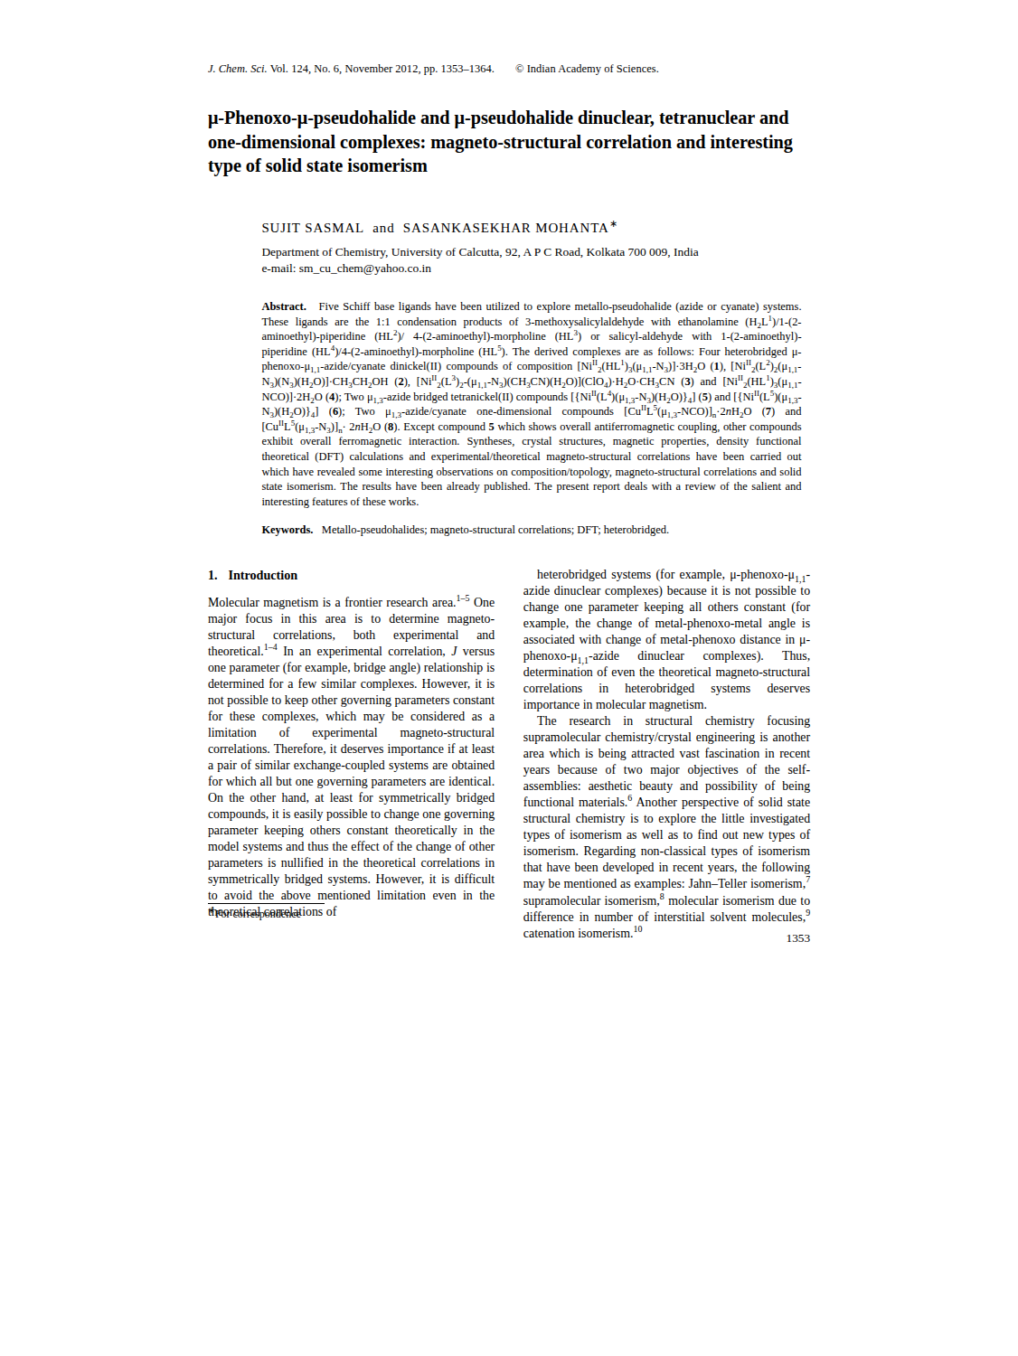J. Chem. Sci. Vol. 124, No. 6, November 2012, pp. 1353–1364. © Indian Academy of Sciences.
μ-Phenoxo-μ-pseudohalide and μ-pseudohalide dinuclear, tetranuclear and one-dimensional complexes: magneto-structural correlation and interesting type of solid state isomerism
SUJIT SASMAL and SASANKASEKHAR MOHANTA∗
Department of Chemistry, University of Calcutta, 92, A P C Road, Kolkata 700 009, India
e-mail: sm_cu_chem@yahoo.co.in
Abstract. Five Schiff base ligands have been utilized to explore metallo-pseudohalide (azide or cyanate) systems. These ligands are the 1:1 condensation products of 3-methoxysalicylaldehyde with ethanolamine (H2L1)/1-(2-aminoethyl)-piperidine (HL2)/ 4-(2-aminoethyl)-morpholine (HL3) or salicyl-aldehyde with 1-(2-aminoethyl)-piperidine (HL4)/4-(2-aminoethyl)-morpholine (HL5). The derived complexes are as follows: Four heterobridged μ-phenoxo-μ1,1-azide/cyanate dinickel(II) compounds of composition [NiII2(HL1)3(μ1,1-N3)]·3H2O (1), [NiII2(L2)2(μ1,1-N3)(N3)(H2O)]·CH3CH2OH (2), [NiII2(L3)2-(μ1,1-N3)(CH3CN)(H2O)](ClO4)·H2O·CH3CN (3) and [NiII2(HL1)3(μ1,1-NCO)]·2H2O (4); Two μ1,3-azide bridged tetranickel(II) compounds [{NiII(L4)(μ1,3-N3)(H2O)}4] (5) and [{NiII(L5)(μ1,3-N3)(H2O)}4] (6); Two μ1,3-azide/cyanate one-dimensional compounds [CuIIL5(μ1,3-NCO)]n·2n H2O (7) and [CuIIL5(μ1,3-N3)]n· 2n H2O (8). Except compound 5 which shows overall antiferromagnetic coupling, other compounds exhibit overall ferromagnetic interaction. Syntheses, crystal structures, magnetic properties, density functional theoretical (DFT) calculations and experimental/theoretical magneto-structural correlations have been carried out which have revealed some interesting observations on composition/topology, magneto-structural correlations and solid state isomerism. The results have been already published. The present report deals with a review of the salient and interesting features of these works.
Keywords. Metallo-pseudohalides; magneto-structural correlations; DFT; heterobridged.
1. Introduction
Molecular magnetism is a frontier research area.1–5 One major focus in this area is to determine magneto-structural correlations, both experimental and theoretical.1–4 In an experimental correlation, J versus one parameter (for example, bridge angle) relationship is determined for a few similar complexes. However, it is not possible to keep other governing parameters constant for these complexes, which may be considered as a limitation of experimental magneto-structural correlations. Therefore, it deserves importance if at least a pair of similar exchange-coupled systems are obtained for which all but one governing parameters are identical. On the other hand, at least for symmetrically bridged compounds, it is easily possible to change one governing parameter keeping others constant theoretically in the model systems and thus the effect of the change of other parameters is nullified in the theoretical correlations in symmetrically bridged systems. However, it is difficult to avoid the above mentioned limitation even in the theoretical correlations of
heterobridged systems (for example, μ-phenoxo-μ1,1-azide dinuclear complexes) because it is not possible to change one parameter keeping all others constant (for example, the change of metal-phenoxo-metal angle is associated with change of metal-phenoxo distance in μ-phenoxo-μ1,1-azide dinuclear complexes). Thus, determination of even the theoretical magneto-structural correlations in heterobridged systems deserves importance in molecular magnetism.
The research in structural chemistry focusing supramolecular chemistry/crystal engineering is another area which is being attracted vast fascination in recent years because of two major objectives of the self-assemblies: aesthetic beauty and possibility of being functional materials.6 Another perspective of solid state structural chemistry is to explore the little investigated types of isomerism as well as to find out new types of isomerism. Regarding non-classical types of isomerism that have been developed in recent years, the following may be mentioned as examples: Jahn–Teller isomerism,7 supramolecular isomerism,8 molecular isomerism due to difference in number of interstitial solvent molecules,9 catenation isomerism.10
∗For correspondence
1353